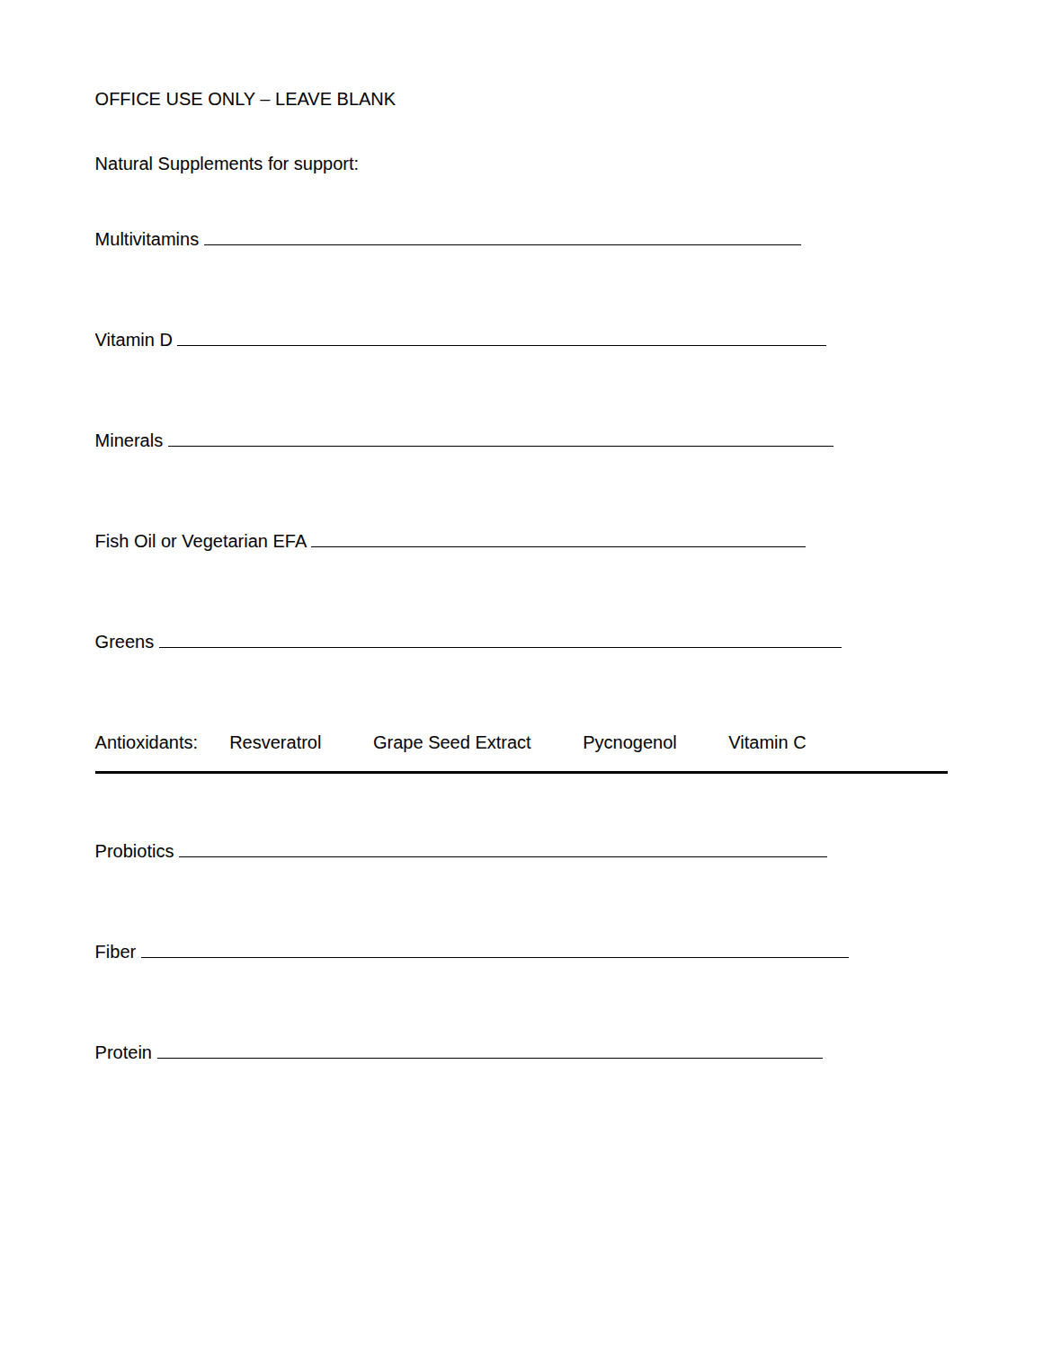OFFICE USE ONLY – LEAVE BLANK
Natural Supplements for support:
Multivitamins
Vitamin D
Minerals
Fish Oil or Vegetarian EFA
Greens
Antioxidants: Resveratrol Grape Seed Extract Pycnogenol Vitamin C
Probiotics
Fiber
Protein